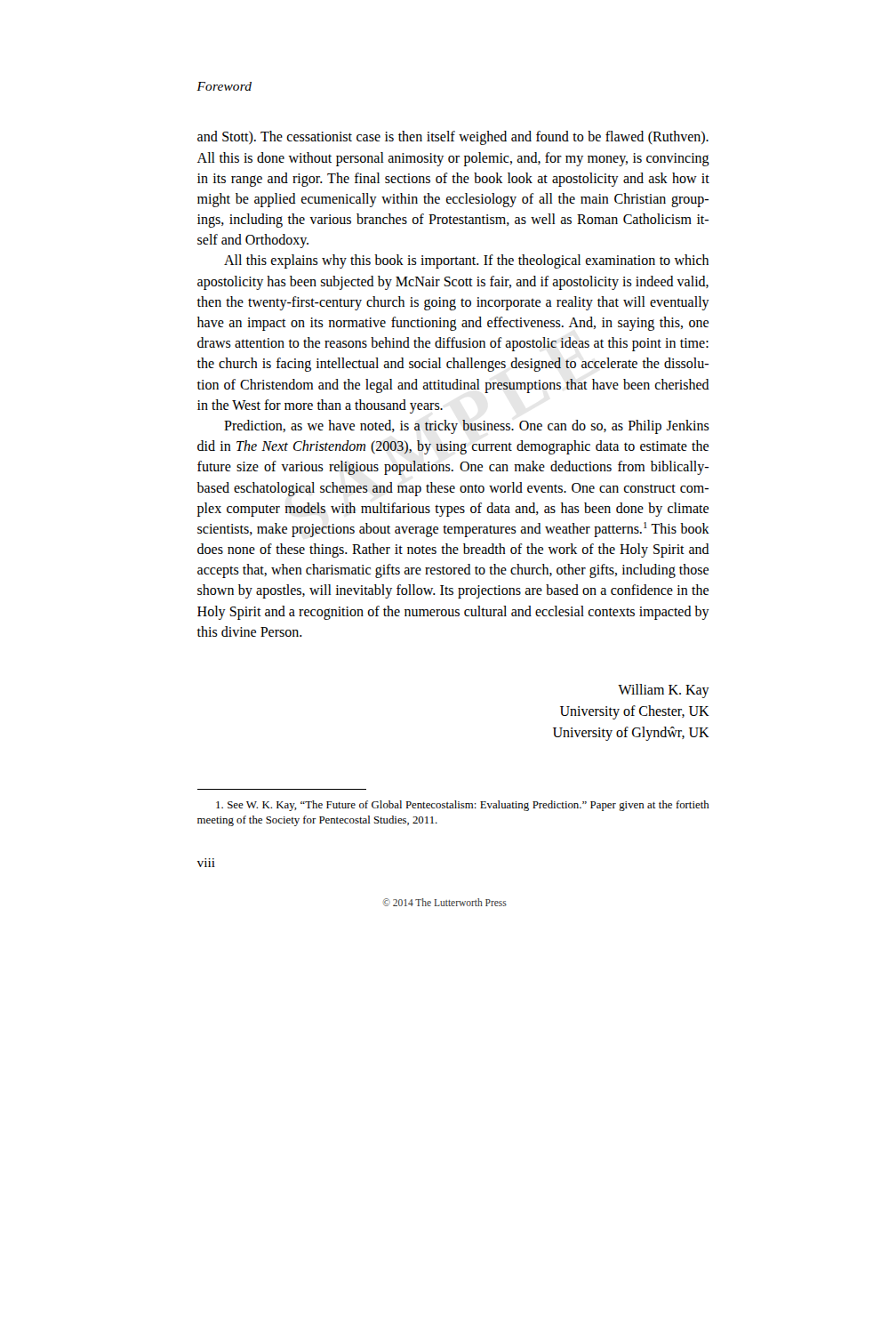SAMPLE
Foreword
and Stott). The cessationist case is then itself weighed and found to be flawed (Ruthven). All this is done without personal animosity or polemic, and, for my money, is convincing in its range and rigor. The final sections of the book look at apostolicity and ask how it might be applied ecumenically within the ecclesiology of all the main Christian groupings, including the various branches of Protestantism, as well as Roman Catholicism itself and Orthodoxy.
All this explains why this book is important. If the theological examination to which apostolicity has been subjected by McNair Scott is fair, and if apostolicity is indeed valid, then the twenty-first-century church is going to incorporate a reality that will eventually have an impact on its normative functioning and effectiveness. And, in saying this, one draws attention to the reasons behind the diffusion of apostolic ideas at this point in time: the church is facing intellectual and social challenges designed to accelerate the dissolution of Christendom and the legal and attitudinal presumptions that have been cherished in the West for more than a thousand years.
Prediction, as we have noted, is a tricky business. One can do so, as Philip Jenkins did in The Next Christendom (2003), by using current demographic data to estimate the future size of various religious populations. One can make deductions from biblically-based eschatological schemes and map these onto world events. One can construct complex computer models with multifarious types of data and, as has been done by climate scientists, make projections about average temperatures and weather patterns.1 This book does none of these things. Rather it notes the breadth of the work of the Holy Spirit and accepts that, when charismatic gifts are restored to the church, other gifts, including those shown by apostles, will inevitably follow. Its projections are based on a confidence in the Holy Spirit and a recognition of the numerous cultural and ecclesial contexts impacted by this divine Person.
William K. Kay
University of Chester, UK
University of Glyndŵr, UK
1. See W. K. Kay, “The Future of Global Pentecostalism: Evaluating Prediction.” Paper given at the fortieth meeting of the Society for Pentecostal Studies, 2011.
viii
© 2014 The Lutterworth Press